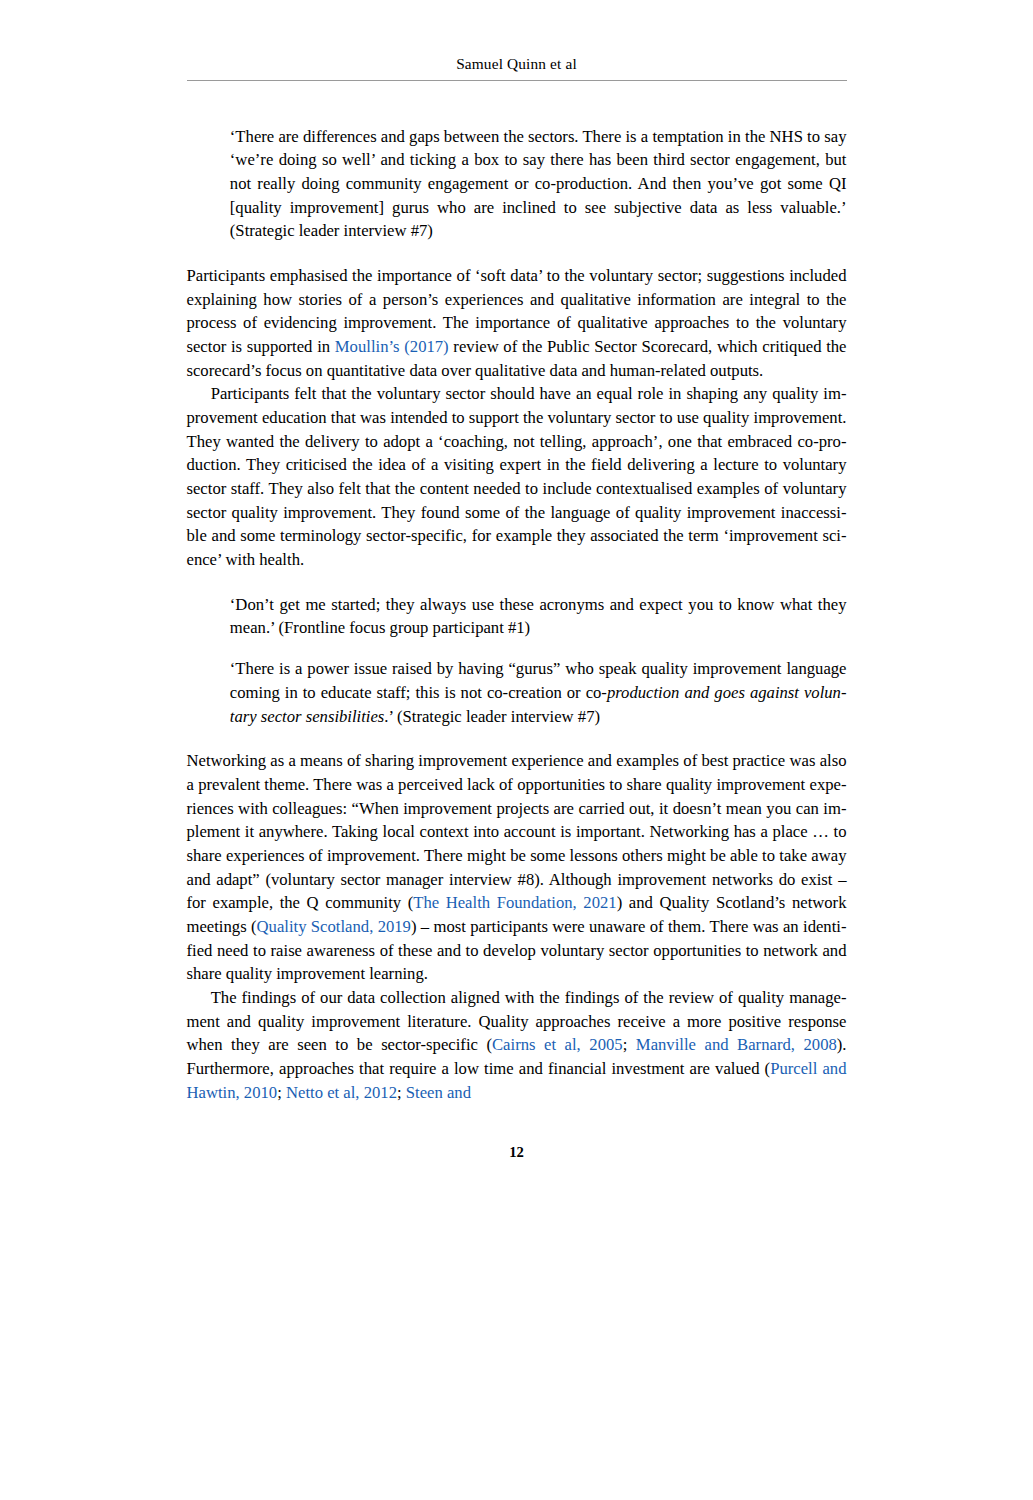Samuel Quinn et al
‘There are differences and gaps between the sectors. There is a temptation in the NHS to say ‘we’re doing so well’ and ticking a box to say there has been third sector engagement, but not really doing community engagement or co-production. And then you’ve got some QI [quality improvement] gurus who are inclined to see subjective data as less valuable.’ (Strategic leader interview #7)
Participants emphasised the importance of ‘soft data’ to the voluntary sector; suggestions included explaining how stories of a person’s experiences and qualitative information are integral to the process of evidencing improvement. The importance of qualitative approaches to the voluntary sector is supported in Moullin’s (2017) review of the Public Sector Scorecard, which critiqued the scorecard’s focus on quantitative data over qualitative data and human-related outputs.
Participants felt that the voluntary sector should have an equal role in shaping any quality improvement education that was intended to support the voluntary sector to use quality improvement. They wanted the delivery to adopt a ‘coaching, not telling, approach’, one that embraced co-production. They criticised the idea of a visiting expert in the field delivering a lecture to voluntary sector staff. They also felt that the content needed to include contextualised examples of voluntary sector quality improvement. They found some of the language of quality improvement inaccessible and some terminology sector-specific, for example they associated the term ‘improvement science’ with health.
‘Don’t get me started; they always use these acronyms and expect you to know what they mean.’ (Frontline focus group participant #1)
‘There is a power issue raised by having “gurus” who speak quality improvement language coming in to educate staff; this is not co-creation or co-production and goes against voluntary sector sensibilities.’ (Strategic leader interview #7)
Networking as a means of sharing improvement experience and examples of best practice was also a prevalent theme. There was a perceived lack of opportunities to share quality improvement experiences with colleagues: “When improvement projects are carried out, it doesn’t mean you can implement it anywhere. Taking local context into account is important. Networking has a place … to share experiences of improvement. There might be some lessons others might be able to take away and adapt” (voluntary sector manager interview #8). Although improvement networks do exist – for example, the Q community (The Health Foundation, 2021) and Quality Scotland’s network meetings (Quality Scotland, 2019) – most participants were unaware of them. There was an identified need to raise awareness of these and to develop voluntary sector opportunities to network and share quality improvement learning.
The findings of our data collection aligned with the findings of the review of quality management and quality improvement literature. Quality approaches receive a more positive response when they are seen to be sector-specific (Cairns et al, 2005; Manville and Barnard, 2008). Furthermore, approaches that require a low time and financial investment are valued (Purcell and Hawtin, 2010; Netto et al, 2012; Steen and
12